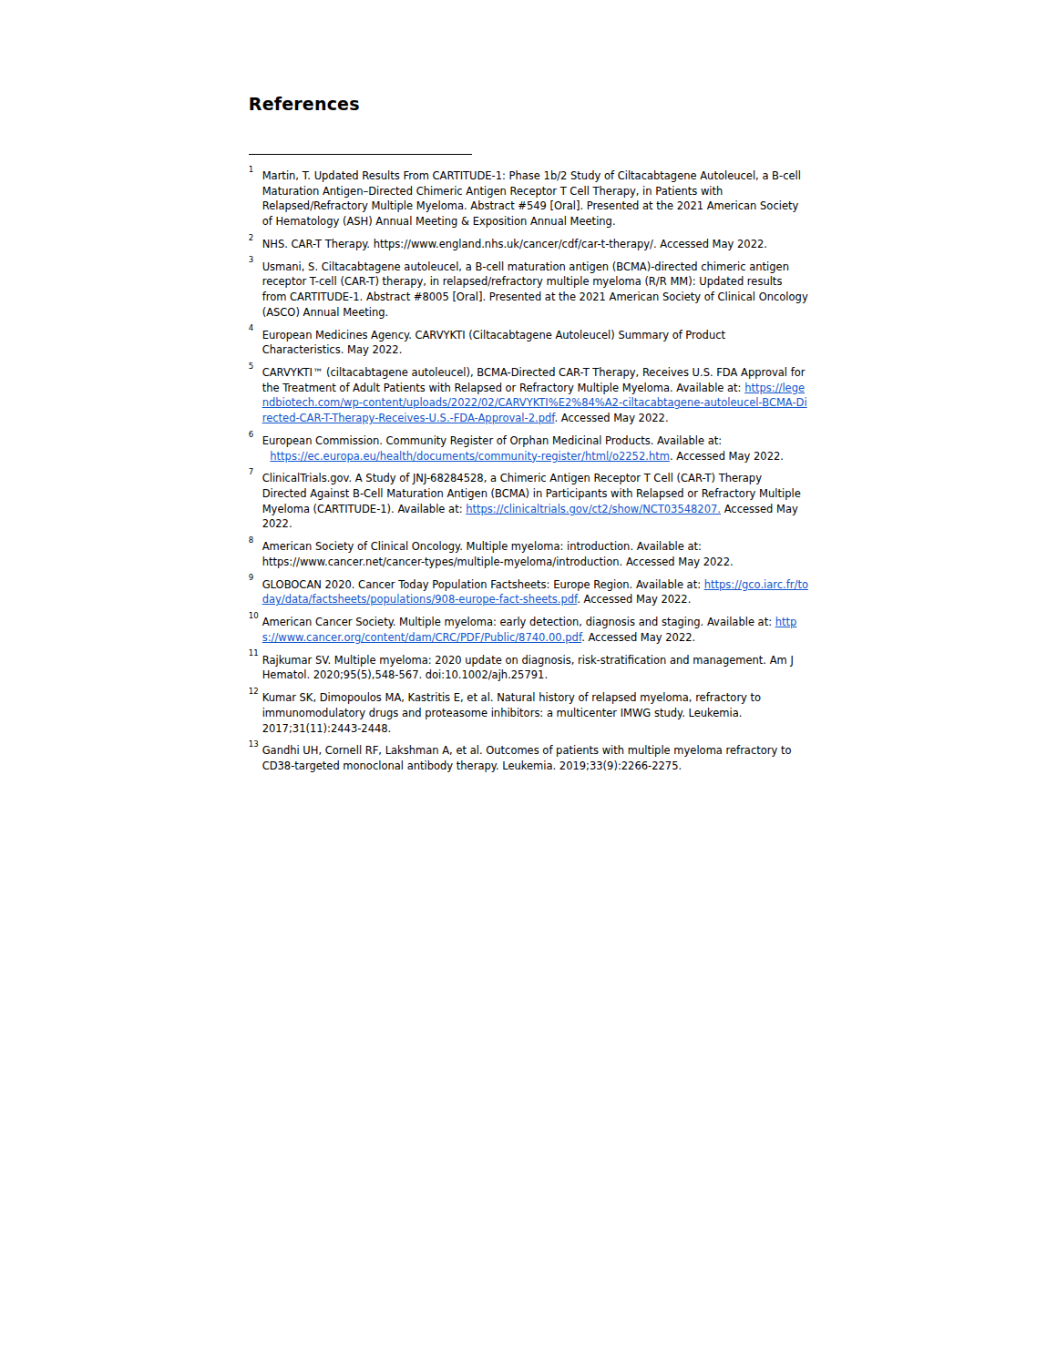References
Martin, T. Updated Results From CARTITUDE-1: Phase 1b/2 Study of Ciltacabtagene Autoleucel, a B-cell Maturation Antigen–Directed Chimeric Antigen Receptor T Cell Therapy, in Patients with Relapsed/Refractory Multiple Myeloma. Abstract #549 [Oral]. Presented at the 2021 American Society of Hematology (ASH) Annual Meeting & Exposition Annual Meeting.
NHS. CAR-T Therapy. https://www.england.nhs.uk/cancer/cdf/car-t-therapy/. Accessed May 2022.
Usmani, S. Ciltacabtagene autoleucel, a B-cell maturation antigen (BCMA)-directed chimeric antigen receptor T-cell (CAR-T) therapy, in relapsed/refractory multiple myeloma (R/R MM): Updated results from CARTITUDE-1. Abstract #8005 [Oral]. Presented at the 2021 American Society of Clinical Oncology (ASCO) Annual Meeting.
European Medicines Agency. CARVYKTI (Ciltacabtagene Autoleucel) Summary of Product Characteristics. May 2022.
CARVYKTI™ (ciltacabtagene autoleucel), BCMA-Directed CAR-T Therapy, Receives U.S. FDA Approval for the Treatment of Adult Patients with Relapsed or Refractory Multiple Myeloma. Available at: https://legendbiotech.com/wp-content/uploads/2022/02/CARVYKTI%E2%84%A2-ciltacabtagene-autoleucel-BCMA-Directed-CAR-T-Therapy-Receives-U.S.-FDA-Approval-2.pdf. Accessed May 2022.
European Commission. Community Register of Orphan Medicinal Products. Available at:https://ec.europa.eu/health/documents/community-register/html/o2252.htm. Accessed May 2022.
ClinicalTrials.gov. A Study of JNJ-68284528, a Chimeric Antigen Receptor T Cell (CAR-T) Therapy Directed Against B-Cell Maturation Antigen (BCMA) in Participants with Relapsed or Refractory Multiple Myeloma (CARTITUDE-1). Available at: https://clinicaltrials.gov/ct2/show/NCT03548207. Accessed May 2022.
American Society of Clinical Oncology. Multiple myeloma: introduction. Available at: https://www.cancer.net/cancer-types/multiple-myeloma/introduction. Accessed May 2022.
GLOBOCAN 2020. Cancer Today Population Factsheets: Europe Region. Available at: https://gco.iarc.fr/today/data/factsheets/populations/908-europe-fact-sheets.pdf. Accessed May 2022.
American Cancer Society. Multiple myeloma: early detection, diagnosis and staging. Available at: https://www.cancer.org/content/dam/CRC/PDF/Public/8740.00.pdf. Accessed May 2022.
Rajkumar SV. Multiple myeloma: 2020 update on diagnosis, risk-stratification and management. Am J Hematol. 2020;95(5),548-567. doi:10.1002/ajh.25791.
Kumar SK, Dimopoulos MA, Kastritis E, et al. Natural history of relapsed myeloma, refractory to immunomodulatory drugs and proteasome inhibitors: a multicenter IMWG study. Leukemia. 2017;31(11):2443-2448.
Gandhi UH, Cornell RF, Lakshman A, et al. Outcomes of patients with multiple myeloma refractory to CD38-targeted monoclonal antibody therapy. Leukemia. 2019;33(9):2266-2275.